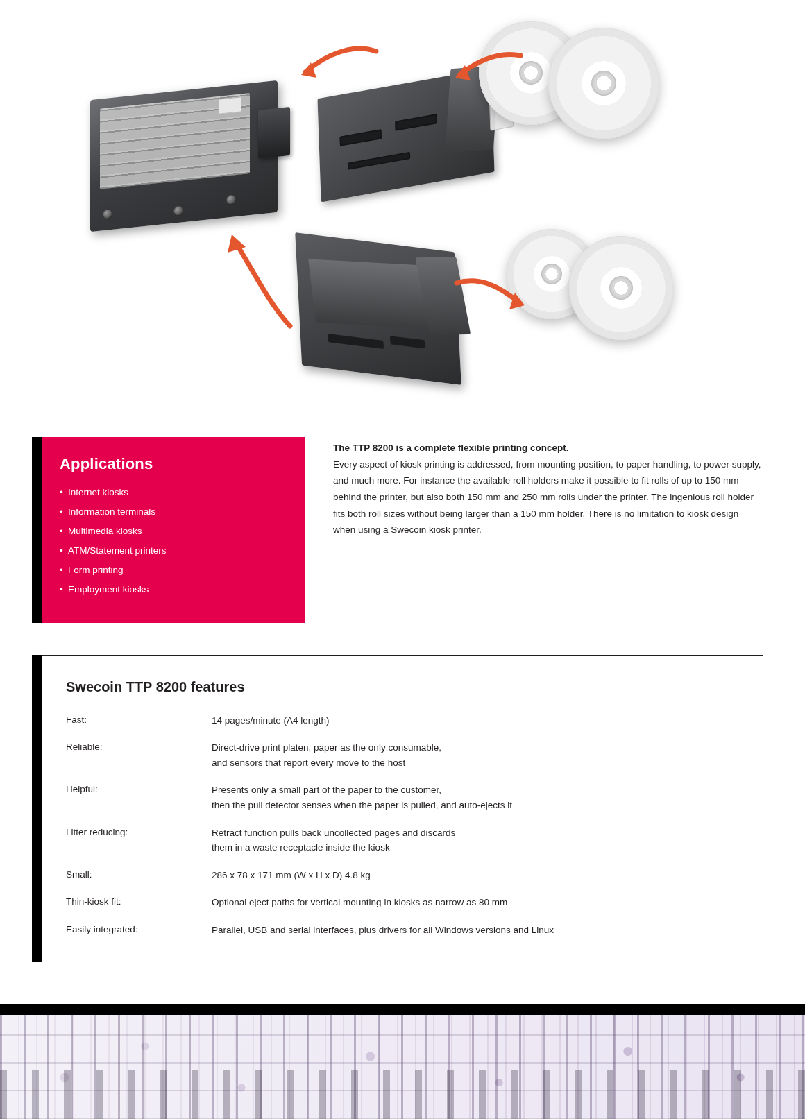Applications
Internet kiosks
Information terminals
Multimedia kiosks
ATM/Statement printers
Form printing
Employment kiosks
The TTP 8200 is a complete flexible printing concept.
Every aspect of kiosk printing is addressed, from mounting position, to paper handling, to power supply, and much more. For instance the available roll holders make it possible to fit rolls of up to 150 mm behind the printer, but also both 150 mm and 250 mm rolls under the printer. The ingenious roll holder fits both roll sizes without being larger than a 150 mm holder. There is no limitation to kiosk design when using a Swecoin kiosk printer.
Swecoin TTP 8200 features
| Fast: | 14 pages/minute (A4 length) |
| Reliable: | Direct-drive print platen, paper as the only consumable, and sensors that report every move to the host |
| Helpful: | Presents only a small part of the paper to the customer, then the pull detector senses when the paper is pulled, and auto-ejects it |
| Litter reducing: | Retract function pulls back uncollected pages and discards them in a waste receptacle inside the kiosk |
| Small: | 286 x 78 x 171 mm (W x H x D) 4.8 kg |
| Thin-kiosk fit: | Optional eject paths for vertical mounting in kiosks as narrow as 80 mm |
| Easily integrated: | Parallel, USB and serial interfaces, plus drivers for all Windows versions and Linux |